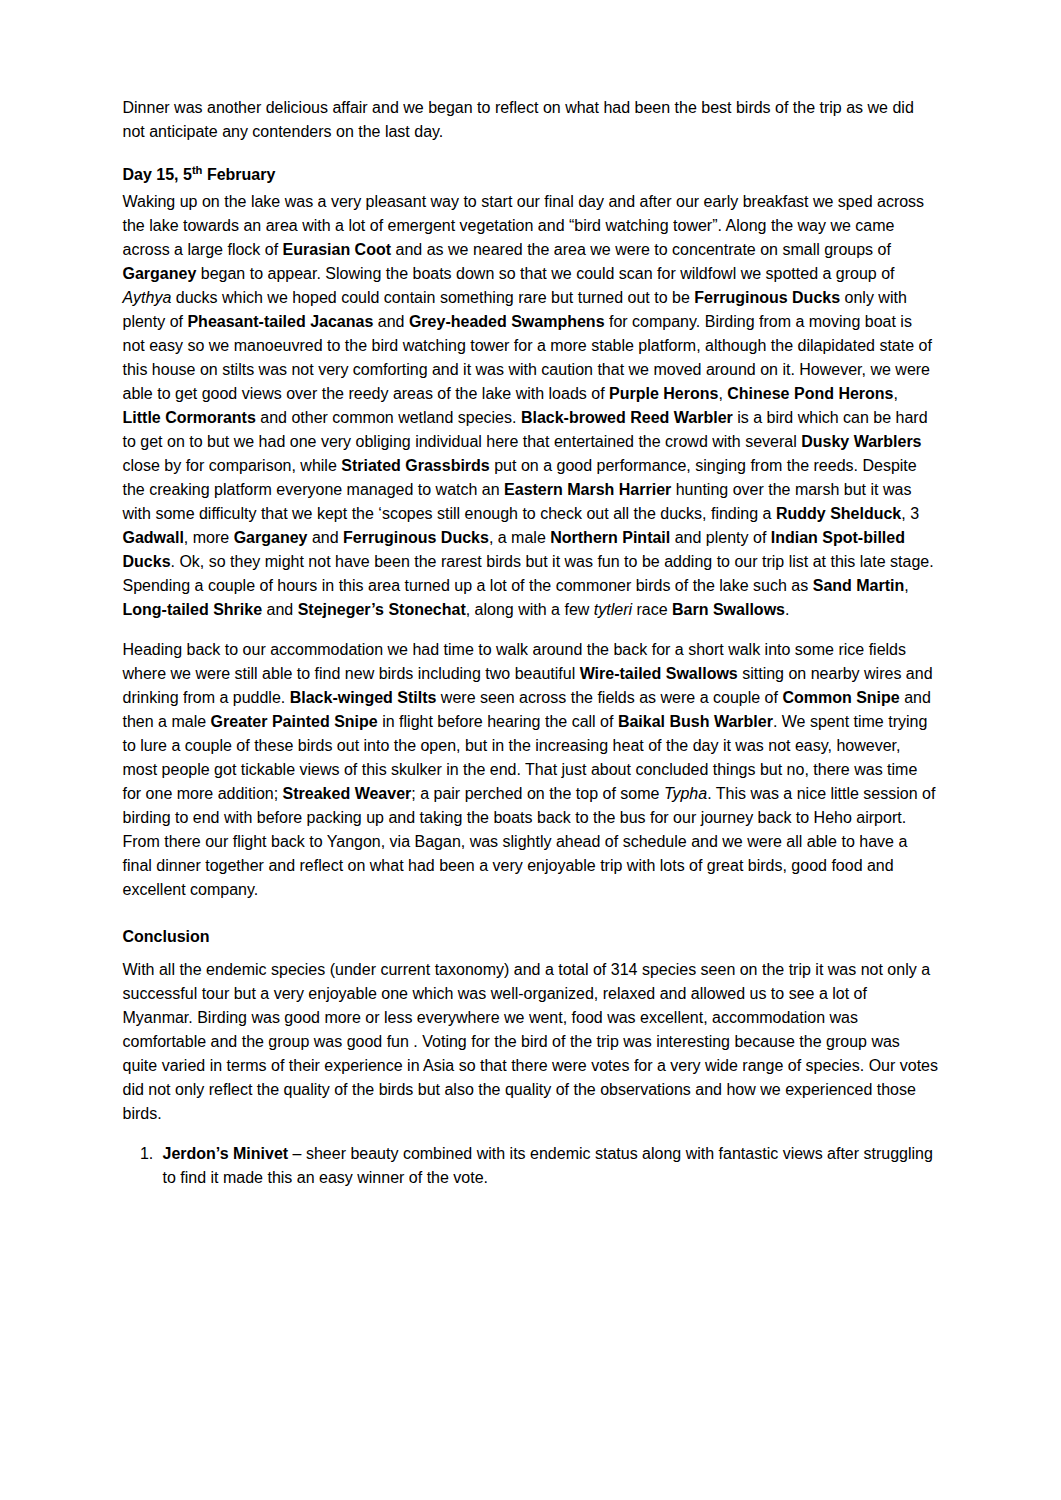Dinner was another delicious affair and we began to reflect on what had been the best birds of the trip as we did not anticipate any contenders on the last day.
Day 15, 5th February
Waking up on the lake was a very pleasant way to start our final day and after our early breakfast we sped across the lake towards an area with a lot of emergent vegetation and “bird watching tower”. Along the way we came across a large flock of Eurasian Coot and as we neared the area we were to concentrate on small groups of Garganey began to appear. Slowing the boats down so that we could scan for wildfowl we spotted a group of Aythya ducks which we hoped could contain something rare but turned out to be Ferruginous Ducks only with plenty of Pheasant-tailed Jacanas and Grey-headed Swamphens for company. Birding from a moving boat is not easy so we manoeuvred to the bird watching tower for a more stable platform, although the dilapidated state of this house on stilts was not very comforting and it was with caution that we moved around on it. However, we were able to get good views over the reedy areas of the lake with loads of Purple Herons, Chinese Pond Herons, Little Cormorants and other common wetland species. Black-browed Reed Warbler is a bird which can be hard to get on to but we had one very obliging individual here that entertained the crowd with several Dusky Warblers close by for comparison, while Striated Grassbirds put on a good performance, singing from the reeds. Despite the creaking platform everyone managed to watch an Eastern Marsh Harrier hunting over the marsh but it was with some difficulty that we kept the ‘scopes still enough to check out all the ducks, finding a Ruddy Shelduck, 3 Gadwall, more Garganey and Ferruginous Ducks, a male Northern Pintail and plenty of Indian Spot-billed Ducks. Ok, so they might not have been the rarest birds but it was fun to be adding to our trip list at this late stage. Spending a couple of hours in this area turned up a lot of the commoner birds of the lake such as Sand Martin, Long-tailed Shrike and Stejneger’s Stonechat, along with a few tytleri race Barn Swallows.
Heading back to our accommodation we had time to walk around the back for a short walk into some rice fields where we were still able to find new birds including two beautiful Wire-tailed Swallows sitting on nearby wires and drinking from a puddle. Black-winged Stilts were seen across the fields as were a couple of Common Snipe and then a male Greater Painted Snipe in flight before hearing the call of Baikal Bush Warbler. We spent time trying to lure a couple of these birds out into the open, but in the increasing heat of the day it was not easy, however, most people got tickable views of this skulker in the end. That just about concluded things but no, there was time for one more addition; Streaked Weaver; a pair perched on the top of some Typha. This was a nice little session of birding to end with before packing up and taking the boats back to the bus for our journey back to Heho airport. From there our flight back to Yangon, via Bagan, was slightly ahead of schedule and we were all able to have a final dinner together and reflect on what had been a very enjoyable trip with lots of great birds, good food and excellent company.
Conclusion
With all the endemic species (under current taxonomy) and a total of 314 species seen on the trip it was not only a successful tour but a very enjoyable one which was well-organized, relaxed and allowed us to see a lot of Myanmar. Birding was good more or less everywhere we went, food was excellent, accommodation was comfortable and the group was good fun . Voting for the bird of the trip was interesting because the group was quite varied in terms of their experience in Asia so that there were votes for a very wide range of species. Our votes did not only reflect the quality of the birds but also the quality of the observations and how we experienced those birds.
Jerdon’s Minivet – sheer beauty combined with its endemic status along with fantastic views after struggling to find it made this an easy winner of the vote.